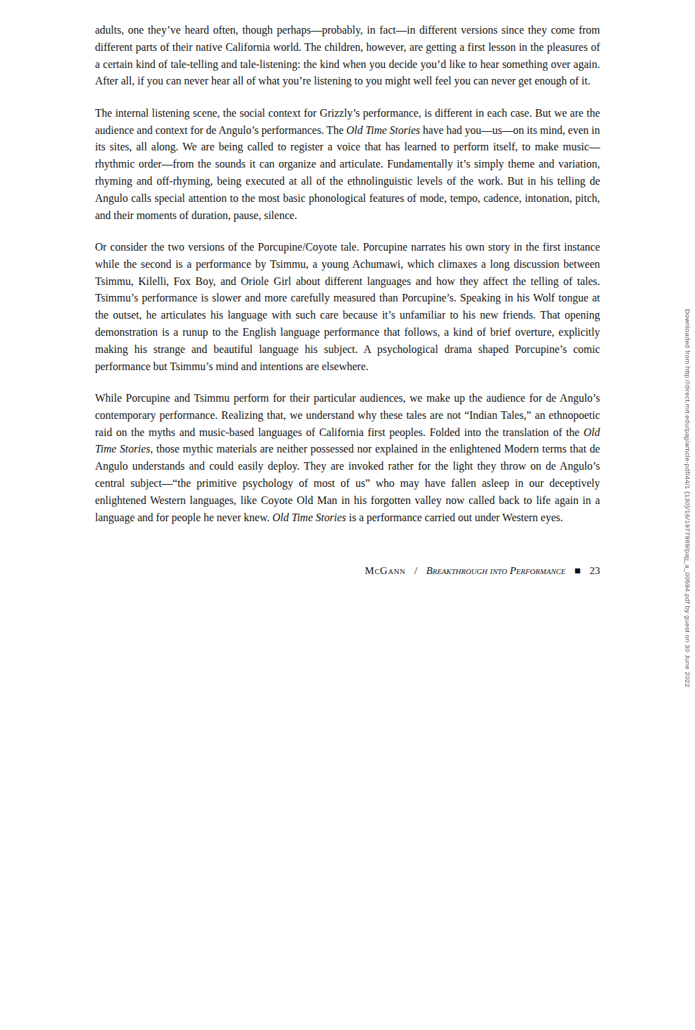Downloaded from http://direct.mit.edu/pajj/article-pdf/44/1 (130)/16/1977989/pajj_a_00594.pdf by guest on 30 June 2022
adults, one they’ve heard often, though perhaps—probably, in fact—in different versions since they come from different parts of their native California world. The children, however, are getting a first lesson in the pleasures of a certain kind of tale-telling and tale-listening: the kind when you decide you’d like to hear something over again. After all, if you can never hear all of what you’re listening to you might well feel you can never get enough of it.
The internal listening scene, the social context for Grizzly’s performance, is different in each case. But we are the audience and context for de Angulo’s performances. The Old Time Stories have had you—us—on its mind, even in its sites, all along. We are being called to register a voice that has learned to perform itself, to make music—rhythmic order—from the sounds it can organize and articulate. Fundamentally it’s simply theme and variation, rhyming and off-rhyming, being executed at all of the ethnolinguistic levels of the work. But in his telling de Angulo calls special attention to the most basic phonological features of mode, tempo, cadence, intonation, pitch, and their moments of duration, pause, silence.
Or consider the two versions of the Porcupine/Coyote tale. Porcupine narrates his own story in the first instance while the second is a performance by Tsimmu, a young Achumawi, which climaxes a long discussion between Tsimmu, Kilelli, Fox Boy, and Oriole Girl about different languages and how they affect the telling of tales. Tsimmu’s performance is slower and more carefully measured than Porcupine’s. Speaking in his Wolf tongue at the outset, he articulates his language with such care because it’s unfamiliar to his new friends. That opening demonstration is a runup to the English language performance that follows, a kind of brief overture, explicitly making his strange and beautiful language his subject. A psychological drama shaped Porcupine’s comic performance but Tsimmu’s mind and intentions are elsewhere.
While Porcupine and Tsimmu perform for their particular audiences, we make up the audience for de Angulo’s contemporary performance. Realizing that, we understand why these tales are not “Indian Tales,” an ethnopoetic raid on the myths and music-based languages of California first peoples. Folded into the translation of the Old Time Stories, those mythic materials are neither possessed nor explained in the enlightened Modern terms that de Angulo understands and could easily deploy. They are invoked rather for the light they throw on de Angulo’s central subject—“the primitive psychology of most of us” who may have fallen asleep in our deceptively enlightened Western languages, like Coyote Old Man in his forgotten valley now called back to life again in a language and for people he never knew. Old Time Stories is a performance carried out under Western eyes.
McGann / Breakthrough into Performance ■ 23